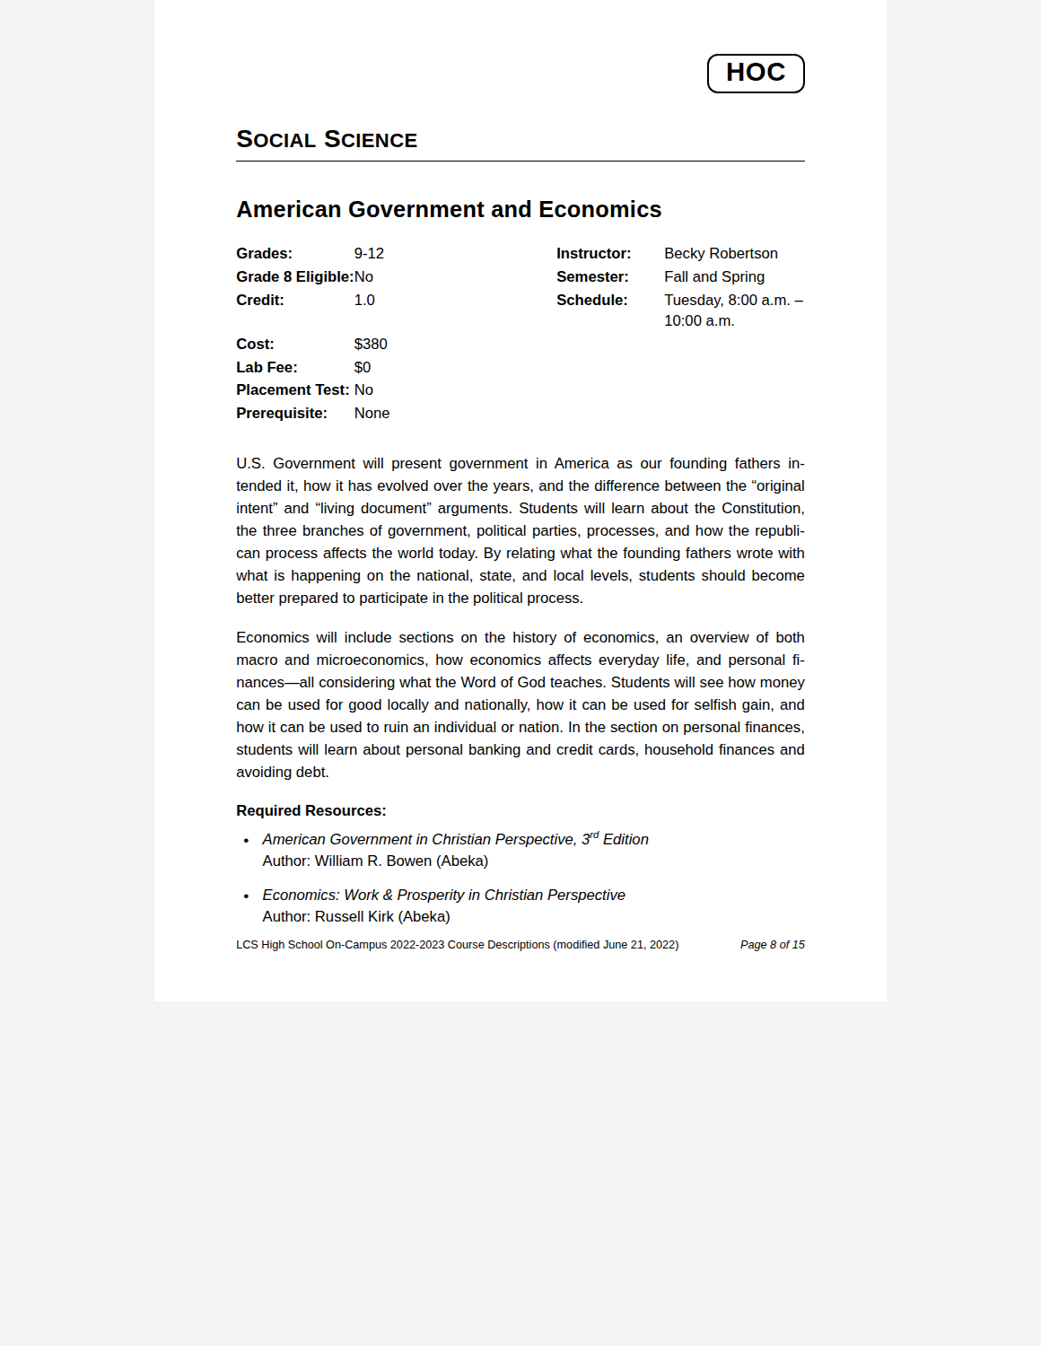HOC
SOCIAL SCIENCE
American Government and Economics
| Grades: | 9-12 | Instructor: | Becky Robertson |
| Grade 8 Eligible: | No | Semester: | Fall and Spring |
| Credit: | 1.0 | Schedule: | Tuesday, 8:00 a.m. – 10:00 a.m. |
| Cost: | $380 | | |
| Lab Fee: | $0 | | |
| Placement Test: | No | | |
| Prerequisite: | None | | |
U.S. Government will present government in America as our founding fathers intended it, how it has evolved over the years, and the difference between the “original intent” and “living document” arguments. Students will learn about the Constitution, the three branches of government, political parties, processes, and how the republican process affects the world today. By relating what the founding fathers wrote with what is happening on the national, state, and local levels, students should become better prepared to participate in the political process.
Economics will include sections on the history of economics, an overview of both macro and microeconomics, how economics affects everyday life, and personal finances—all considering what the Word of God teaches. Students will see how money can be used for good locally and nationally, how it can be used for selfish gain, and how it can be used to ruin an individual or nation. In the section on personal finances, students will learn about personal banking and credit cards, household finances and avoiding debt.
Required Resources:
American Government in Christian Perspective, 3rd Edition
Author: William R. Bowen (Abeka)
Economics: Work & Prosperity in Christian Perspective
Author: Russell Kirk (Abeka)
LCS High School On-Campus 2022-2023 Course Descriptions (modified June 21, 2022) Page 8 of 15